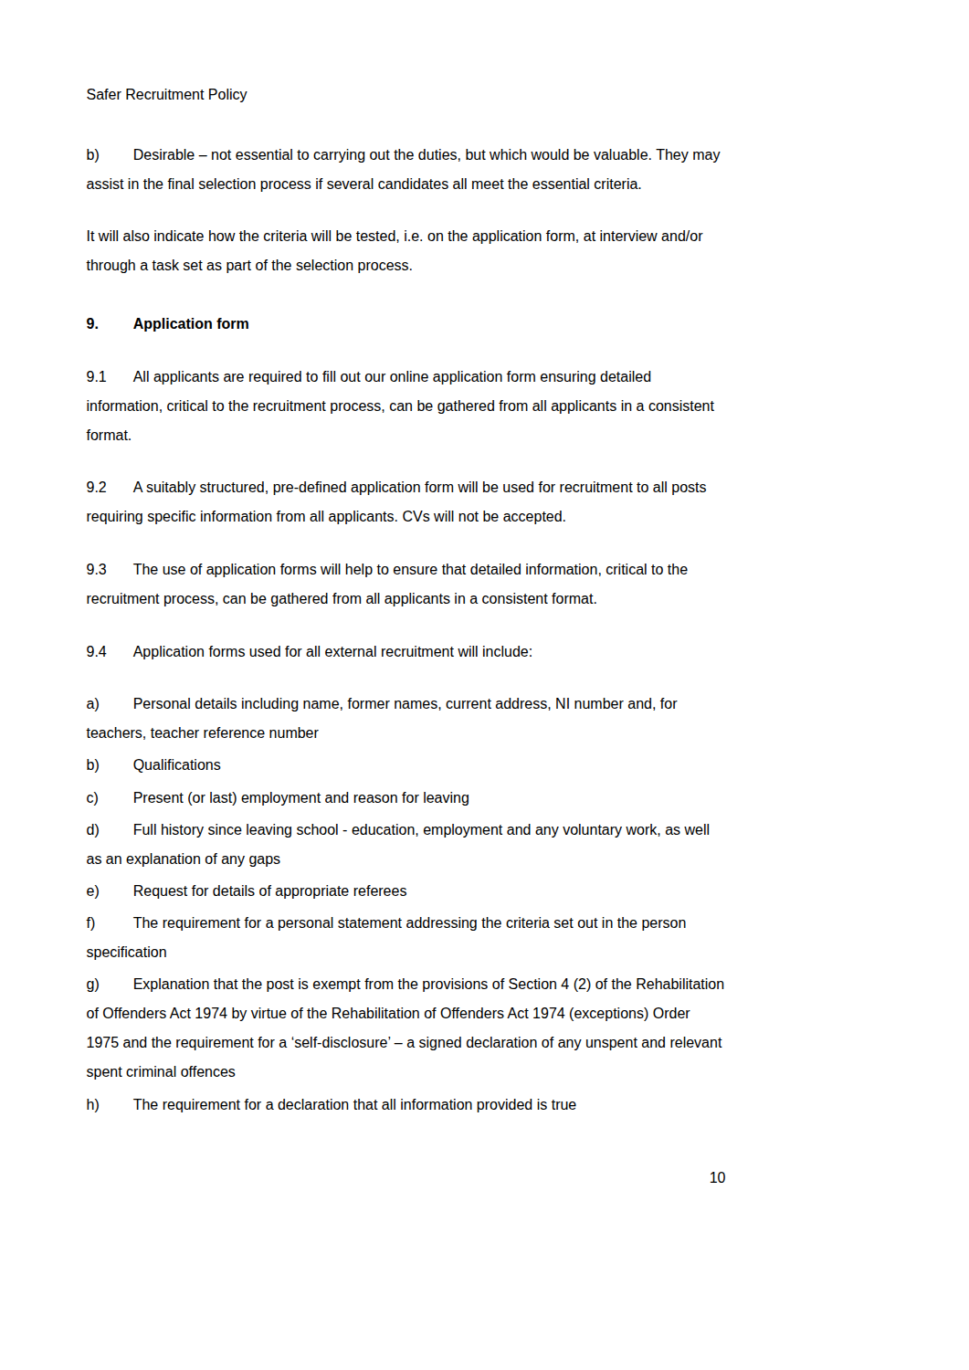Safer Recruitment Policy
b) Desirable – not essential to carrying out the duties, but which would be valuable. They may assist in the final selection process if several candidates all meet the essential criteria.
It will also indicate how the criteria will be tested, i.e. on the application form, at interview and/or through a task set as part of the selection process.
9. Application form
9.1 All applicants are required to fill out our online application form ensuring detailed information, critical to the recruitment process, can be gathered from all applicants in a consistent format.
9.2 A suitably structured, pre-defined application form will be used for recruitment to all posts requiring specific information from all applicants. CVs will not be accepted.
9.3 The use of application forms will help to ensure that detailed information, critical to the recruitment process, can be gathered from all applicants in a consistent format.
9.4 Application forms used for all external recruitment will include:
a) Personal details including name, former names, current address, NI number and, for teachers, teacher reference number
b) Qualifications
c) Present (or last) employment and reason for leaving
d) Full history since leaving school - education, employment and any voluntary work, as well as an explanation of any gaps
e) Request for details of appropriate referees
f) The requirement for a personal statement addressing the criteria set out in the person specification
g) Explanation that the post is exempt from the provisions of Section 4 (2) of the Rehabilitation of Offenders Act 1974 by virtue of the Rehabilitation of Offenders Act 1974 (exceptions) Order 1975 and the requirement for a ‘self-disclosure’ – a signed declaration of any unspent and relevant spent criminal offences
h) The requirement for a declaration that all information provided is true
10